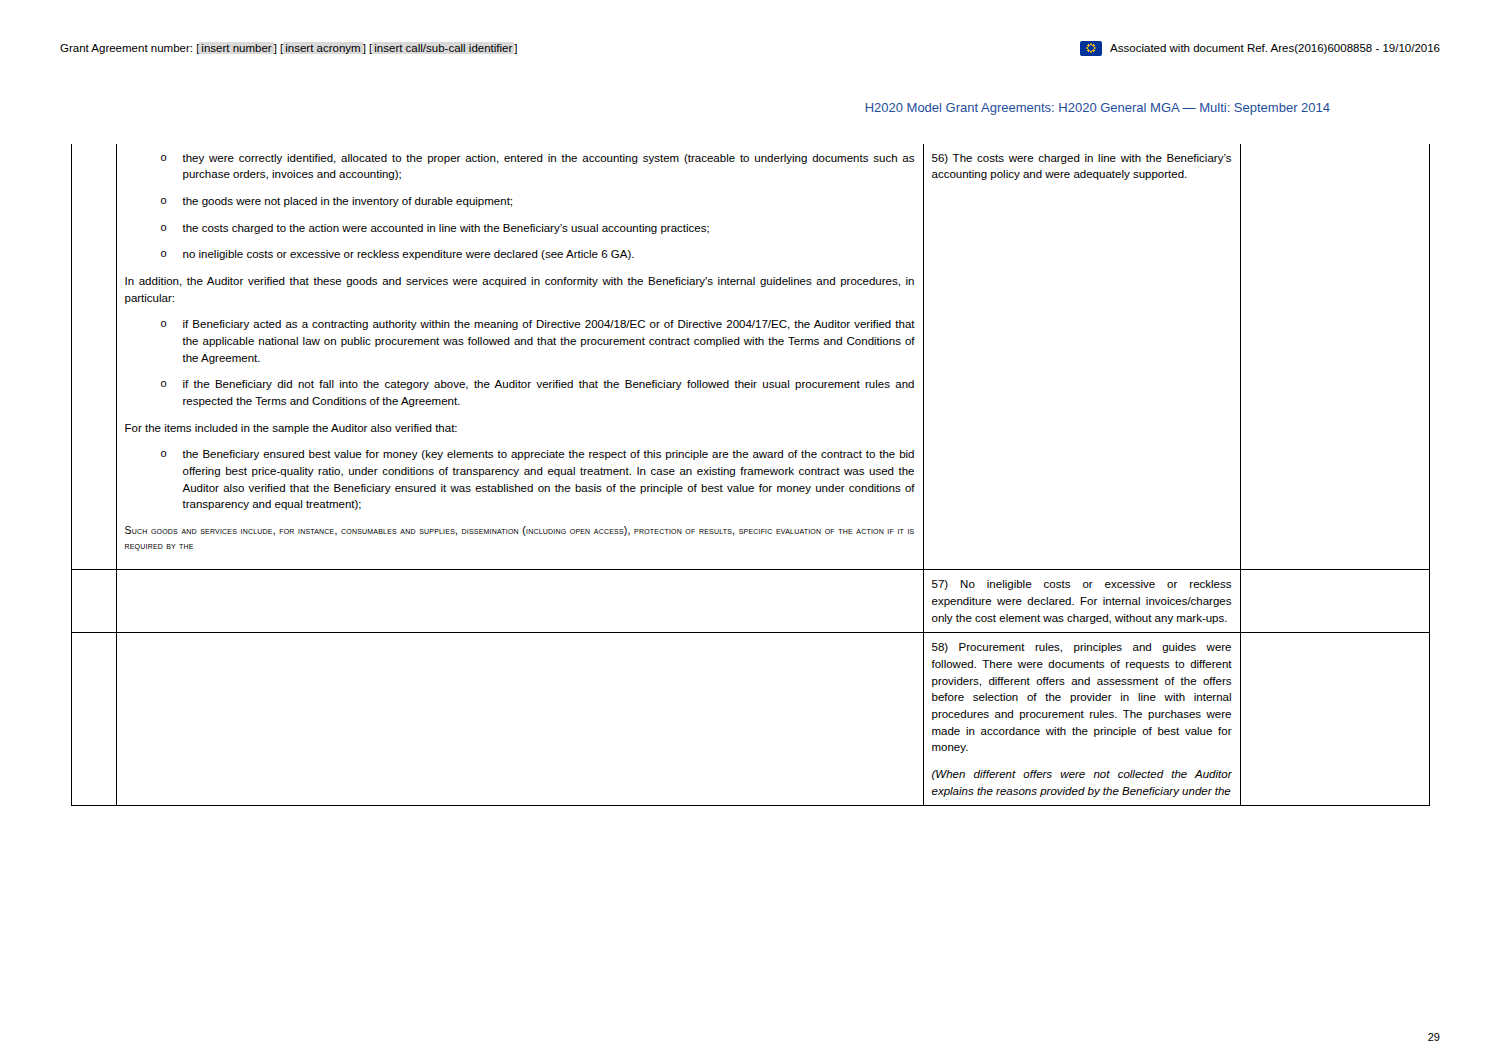Grant Agreement number: [insert number] [insert acronym] [insert call/sub-call identifier]
Associated with document Ref. Ares(2016)6008858 - 19/10/2016
H2020 Model Grant Agreements: H2020 General MGA — Multi: September 2014
| | they were correctly identified, allocated to the proper action, entered in the accounting system (traceable to underlying documents such as purchase orders, invoices and accounting); the goods were not placed in the inventory of durable equipment; the costs charged to the action were accounted in line with the Beneficiary’s usual accounting practices; no ineligible costs or excessive or reckless expenditure were declared (see Article 6 GA). In addition, the Auditor verified that these goods and services were acquired in conformity with the Beneficiary's internal guidelines and procedures, in particular: if Beneficiary acted as a contracting authority within the meaning of Directive 2004/18/EC or of Directive 2004/17/EC, the Auditor verified that the applicable national law on public procurement was followed and that the procurement contract complied with the Terms and Conditions of the Agreement. if the Beneficiary did not fall into the category above, the Auditor verified that the Beneficiary followed their usual procurement rules and respected the Terms and Conditions of the Agreement. For the items included in the sample the Auditor also verified that: the Beneficiary ensured best value for money (key elements to appreciate the respect of this principle are the award of the contract to the bid offering best price-quality ratio, under conditions of transparency and equal treatment. In case an existing framework contract was used the Auditor also verified that the Beneficiary ensured it was established on the basis of the principle of best value for money under conditions of transparency and equal treatment); Such goods and services include, for instance, consumables and supplies, dissemination (including open access), protection of results, specific evaluation of the action if it is required by the | 56) The costs were charged in line with the Beneficiary’s accounting policy and were adequately supported. | |
| | | 57) No ineligible costs or excessive or reckless expenditure were declared. For internal invoices/charges only the cost element was charged, without any mark-ups. | |
| | | 58) Procurement rules, principles and guides were followed. There were documents of requests to different providers, different offers and assessment of the offers before selection of the provider in line with internal procedures and procurement rules. The purchases were made in accordance with the principle of best value for money. (When different offers were not collected the Auditor explains the reasons provided by the Beneficiary under the | |
29